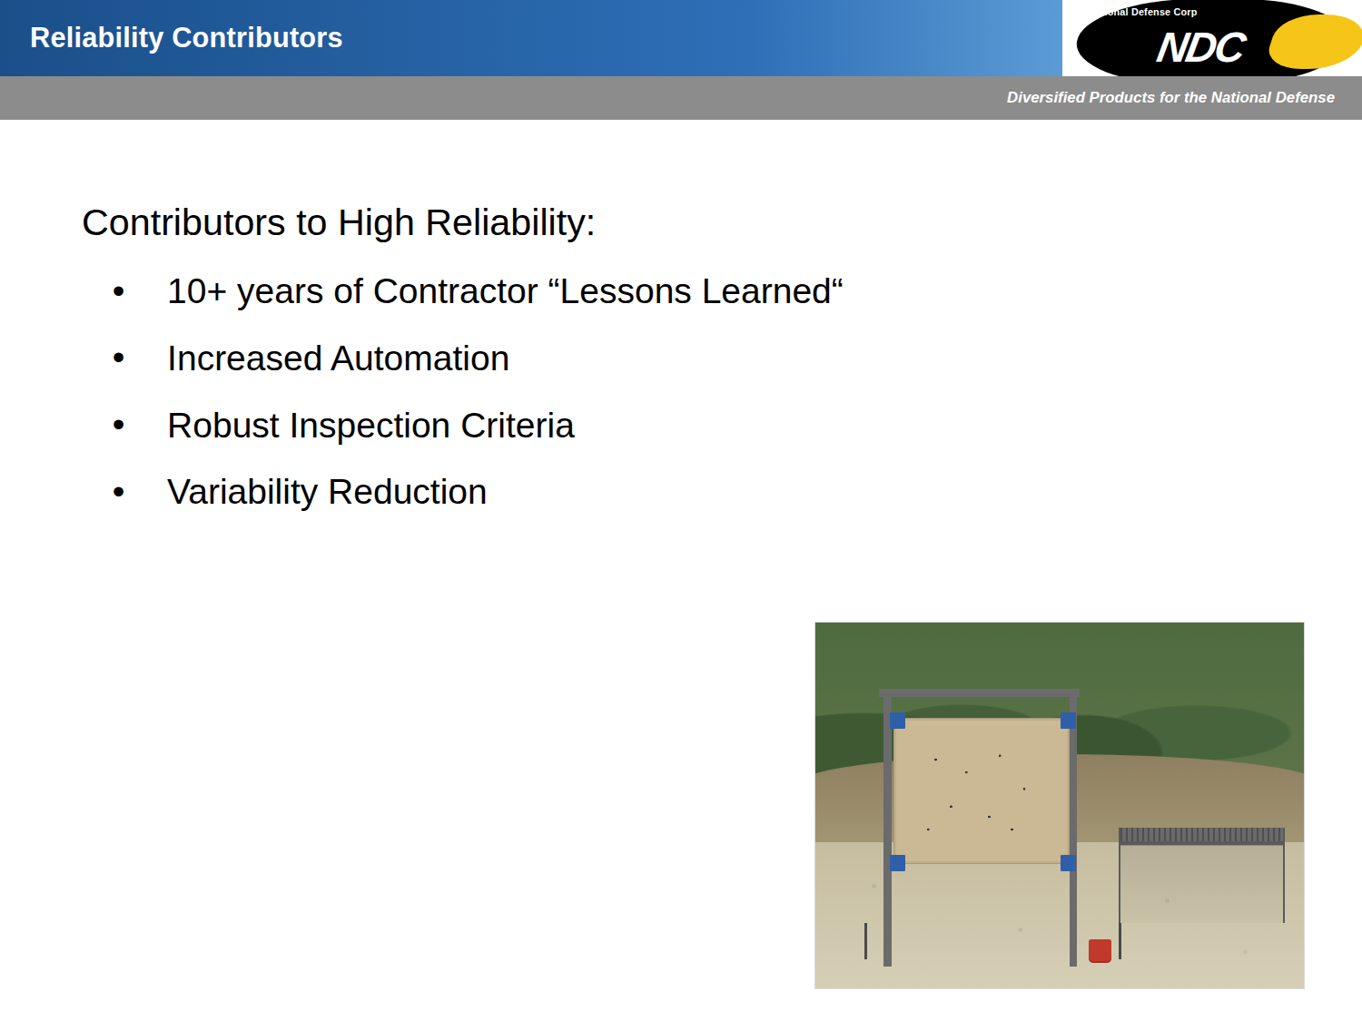Reliability Contributors
National Defense Corp NDC
Diversified Products for the National Defense
Contributors to High Reliability:
10+ years of Contractor “Lessons Learned“
Increased Automation
Robust Inspection Criteria
Variability Reduction
Outdoor test range with a perforated target board mounted in a steel frame, a gravel pad, and a covered firing position.